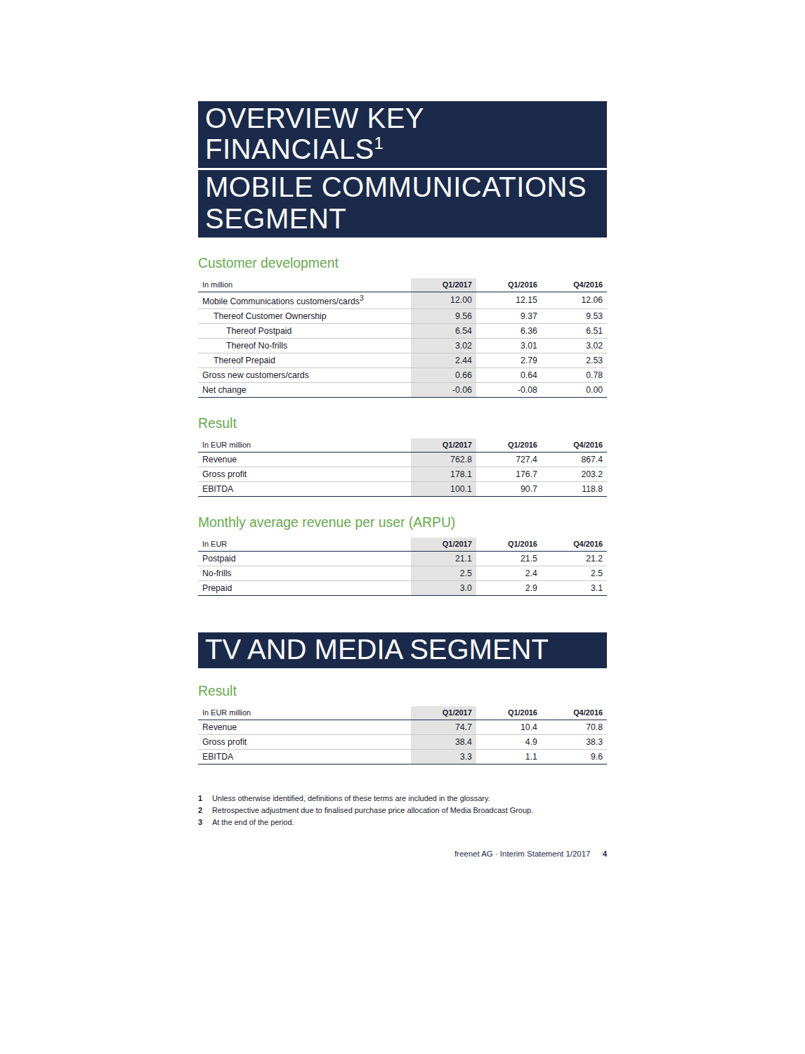OVERVIEW KEY FINANCIALS1
MOBILE COMMUNICATIONS SEGMENT
Customer development
| In million | Q1/2017 | Q1/2016 | Q4/2016 |
| --- | --- | --- | --- |
| Mobile Communications customers/cards 3 | 12.00 | 12.15 | 12.06 |
| Thereof Customer Ownership | 9.56 | 9.37 | 9.53 |
| Thereof Postpaid | 6.54 | 6.36 | 6.51 |
| Thereof No-frills | 3.02 | 3.01 | 3.02 |
| Thereof Prepaid | 2.44 | 2.79 | 2.53 |
| Gross new customers/cards | 0.66 | 0.64 | 0.78 |
| Net change | -0.06 | -0.08 | 0.00 |
Result
| In EUR million | Q1/2017 | Q1/2016 | Q4/2016 |
| --- | --- | --- | --- |
| Revenue | 762.8 | 727.4 | 867.4 |
| Gross profit | 178.1 | 176.7 | 203.2 |
| EBITDA | 100.1 | 90.7 | 118.8 |
Monthly average revenue per user (ARPU)
| In EUR | Q1/2017 | Q1/2016 | Q4/2016 |
| --- | --- | --- | --- |
| Postpaid | 21.1 | 21.5 | 21.2 |
| No-frills | 2.5 | 2.4 | 2.5 |
| Prepaid | 3.0 | 2.9 | 3.1 |
TV AND MEDIA SEGMENT
Result
| In EUR million | Q1/2017 | Q1/2016 | Q4/2016 |
| --- | --- | --- | --- |
| Revenue | 74.7 | 10.4 | 70.8 |
| Gross profit | 38.4 | 4.9 | 38.3 |
| EBITDA | 3.3 | 1.1 | 9.6 |
1 Unless otherwise identified, definitions of these terms are included in the glossary.
2 Retrospective adjustment due to finalised purchase price allocation of Media Broadcast Group.
3 At the end of the period.
freenet AG · Interim Statement 1/2017 4